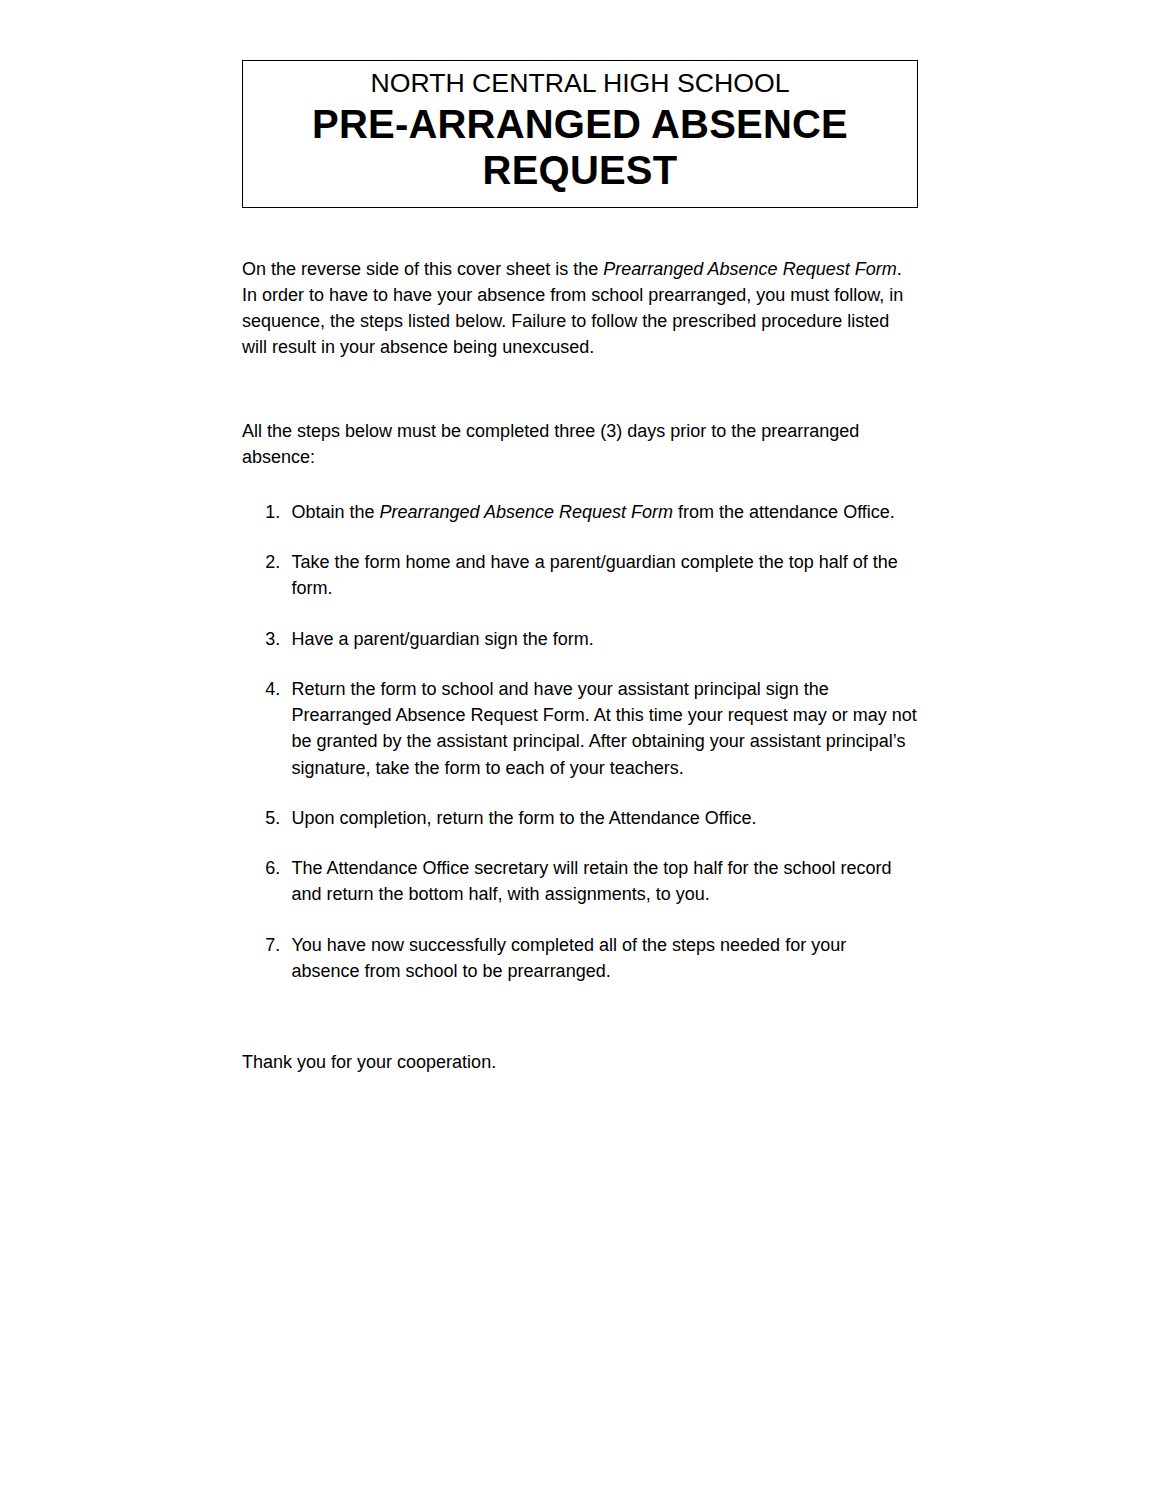NORTH CENTRAL HIGH SCHOOL
PRE-ARRANGED ABSENCE REQUEST
On the reverse side of this cover sheet is the Prearranged Absence Request Form. In order to have to have your absence from school prearranged, you must follow, in sequence, the steps listed below. Failure to follow the prescribed procedure listed will result in your absence being unexcused.
All the steps below must be completed three (3) days prior to the prearranged absence:
Obtain the Prearranged Absence Request Form from the attendance Office.
Take the form home and have a parent/guardian complete the top half of the form.
Have a parent/guardian sign the form.
Return the form to school and have your assistant principal sign the Prearranged Absence Request Form. At this time your request may or may not be granted by the assistant principal. After obtaining your assistant principal’s signature, take the form to each of your teachers.
Upon completion, return the form to the Attendance Office.
The Attendance Office secretary will retain the top half for the school record and return the bottom half, with assignments, to you.
You have now successfully completed all of the steps needed for your absence from school to be prearranged.
Thank you for your cooperation.